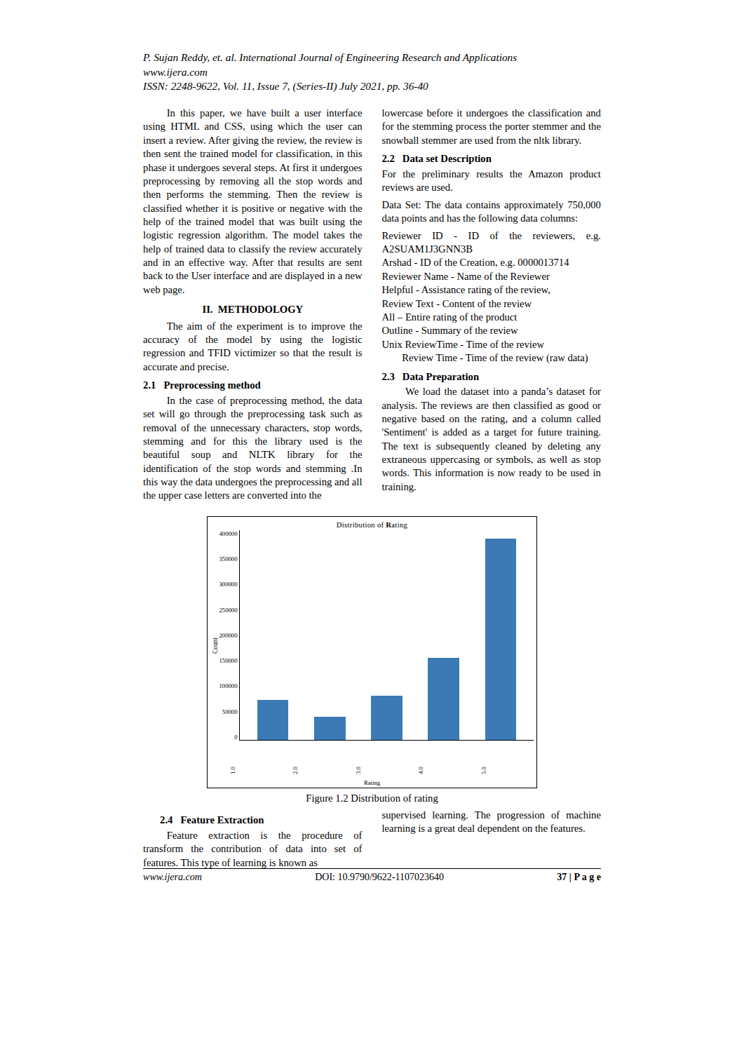P. Sujan Reddy, et. al. International Journal of Engineering Research and Applications
www.ijera.com
ISSN: 2248-9622, Vol. 11, Issue 7, (Series-II) July 2021, pp. 36-40
In this paper, we have built a user interface using HTML and CSS, using which the user can insert a review. After giving the review, the review is then sent the trained model for classification, in this phase it undergoes several steps. At first it undergoes preprocessing by removing all the stop words and then performs the stemming. Then the review is classified whether it is positive or negative with the help of the trained model that was built using the logistic regression algorithm. The model takes the help of trained data to classify the review accurately and in an effective way. After that results are sent back to the User interface and are displayed in a new web page.
II. Methodology
The aim of the experiment is to improve the accuracy of the model by using the logistic regression and TFID victimizer so that the result is accurate and precise.
2.1 Preprocessing method
In the case of preprocessing method, the data set will go through the preprocessing task such as removal of the unnecessary characters, stop words, stemming and for this the library used is the beautiful soup and NLTK library for the identification of the stop words and stemming .In this way the data undergoes the preprocessing and all the upper case letters are converted into the
lowercase before it undergoes the classification and for the stemming process the porter stemmer and the snowball stemmer are used from the nltk library.
2.2 Data set Description
For the preliminary results the Amazon product reviews are used.
Data Set: The data contains approximately 750,000 data points and has the following data columns:
Reviewer ID - ID of the reviewers, e.g. A2SUAM1J3GNN3B
Arshad - ID of the Creation, e.g. 0000013714
Reviewer Name - Name of the Reviewer
Helpful - Assistance rating of the review,
Review Text - Content of the review
All – Entire rating of the product
Outline - Summary of the review
Unix ReviewTime - Time of the review
Review Time - Time of the review (raw data)
2.3 Data Preparation
We load the dataset into a panda’s dataset for analysis. The reviews are then classified as good or negative based on the rating, and a column called 'Sentiment' is added as a target for future training. The text is subsequently cleaned by deleting any extraneous uppercasing or symbols, as well as stop words. This information is now ready to be used in training.
Distribution of Rating
Count
400000
350000
300000
250000
200000
150000
100000
50000
0
1.0 2.0 3.0 4.0 5.0
Rating
Figure 1.2 Distribution of rating
2.4 Feature Extraction
Feature extraction is the procedure of transform the contribution of data into set of features. This type of learning is known as
supervised learning. The progression of machine learning is a great deal dependent on the features.
www.ijera.com
DOI: 10.9790/9622-1107023640
37 | P a g e